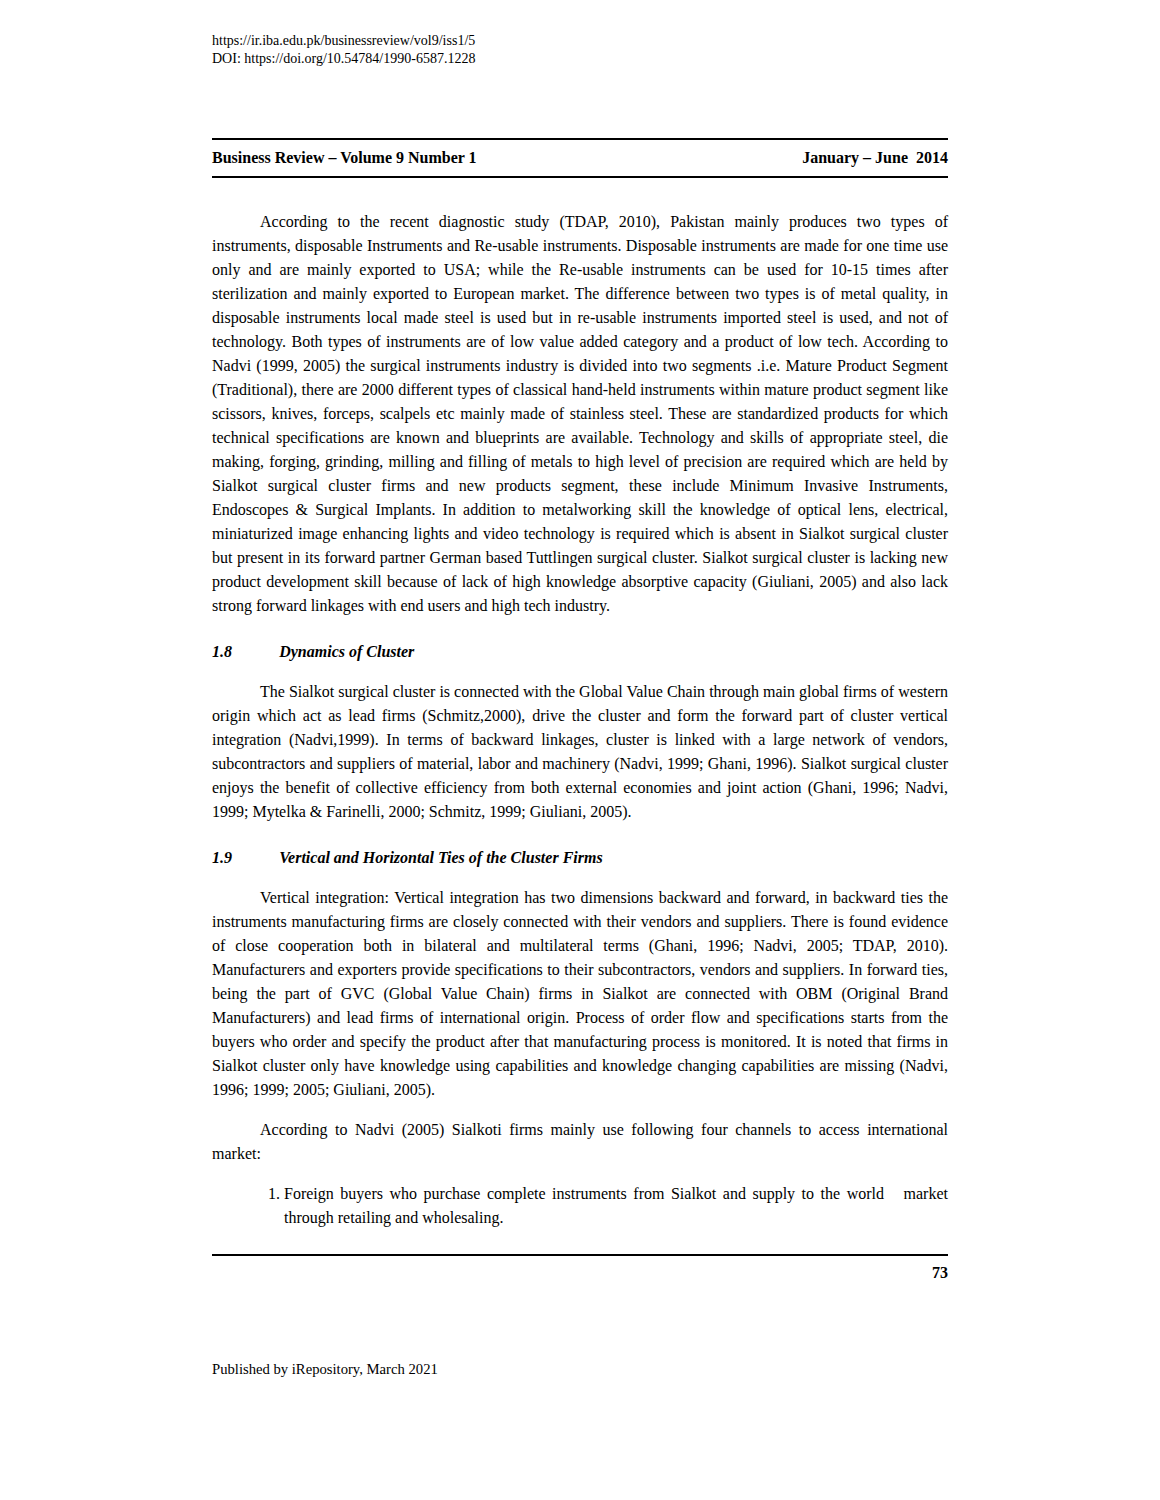https://ir.iba.edu.pk/businessreview/vol9/iss1/5
DOI: https://doi.org/10.54784/1990-6587.1228
Business Review – Volume 9 Number 1 January – June 2014
According to the recent diagnostic study (TDAP, 2010), Pakistan mainly produces two types of instruments, disposable Instruments and Re-usable instruments. Disposable instruments are made for one time use only and are mainly exported to USA; while the Re-usable instruments can be used for 10-15 times after sterilization and mainly exported to European market. The difference between two types is of metal quality, in disposable instruments local made steel is used but in re-usable instruments imported steel is used, and not of technology. Both types of instruments are of low value added category and a product of low tech. According to Nadvi (1999, 2005) the surgical instruments industry is divided into two segments .i.e. Mature Product Segment (Traditional), there are 2000 different types of classical hand-held instruments within mature product segment like scissors, knives, forceps, scalpels etc mainly made of stainless steel. These are standardized products for which technical specifications are known and blueprints are available. Technology and skills of appropriate steel, die making, forging, grinding, milling and filling of metals to high level of precision are required which are held by Sialkot surgical cluster firms and new products segment, these include Minimum Invasive Instruments, Endoscopes & Surgical Implants. In addition to metalworking skill the knowledge of optical lens, electrical, miniaturized image enhancing lights and video technology is required which is absent in Sialkot surgical cluster but present in its forward partner German based Tuttlingen surgical cluster. Sialkot surgical cluster is lacking new product development skill because of lack of high knowledge absorptive capacity (Giuliani, 2005) and also lack strong forward linkages with end users and high tech industry.
1.8 Dynamics of Cluster
The Sialkot surgical cluster is connected with the Global Value Chain through main global firms of western origin which act as lead firms (Schmitz,2000), drive the cluster and form the forward part of cluster vertical integration (Nadvi,1999). In terms of backward linkages, cluster is linked with a large network of vendors, subcontractors and suppliers of material, labor and machinery (Nadvi, 1999; Ghani, 1996). Sialkot surgical cluster enjoys the benefit of collective efficiency from both external economies and joint action (Ghani, 1996; Nadvi, 1999; Mytelka & Farinelli, 2000; Schmitz, 1999; Giuliani, 2005).
1.9 Vertical and Horizontal Ties of the Cluster Firms
Vertical integration: Vertical integration has two dimensions backward and forward, in backward ties the instruments manufacturing firms are closely connected with their vendors and suppliers. There is found evidence of close cooperation both in bilateral and multilateral terms (Ghani, 1996; Nadvi, 2005; TDAP, 2010). Manufacturers and exporters provide specifications to their subcontractors, vendors and suppliers. In forward ties, being the part of GVC (Global Value Chain) firms in Sialkot are connected with OBM (Original Brand Manufacturers) and lead firms of international origin. Process of order flow and specifications starts from the buyers who order and specify the product after that manufacturing process is monitored. It is noted that firms in Sialkot cluster only have knowledge using capabilities and knowledge changing capabilities are missing (Nadvi, 1996; 1999; 2005; Giuliani, 2005).
According to Nadvi (2005) Sialkoti firms mainly use following four channels to access international market:
Foreign buyers who purchase complete instruments from Sialkot and supply to the world market through retailing and wholesaling.
73
Published by iRepository, March 2021